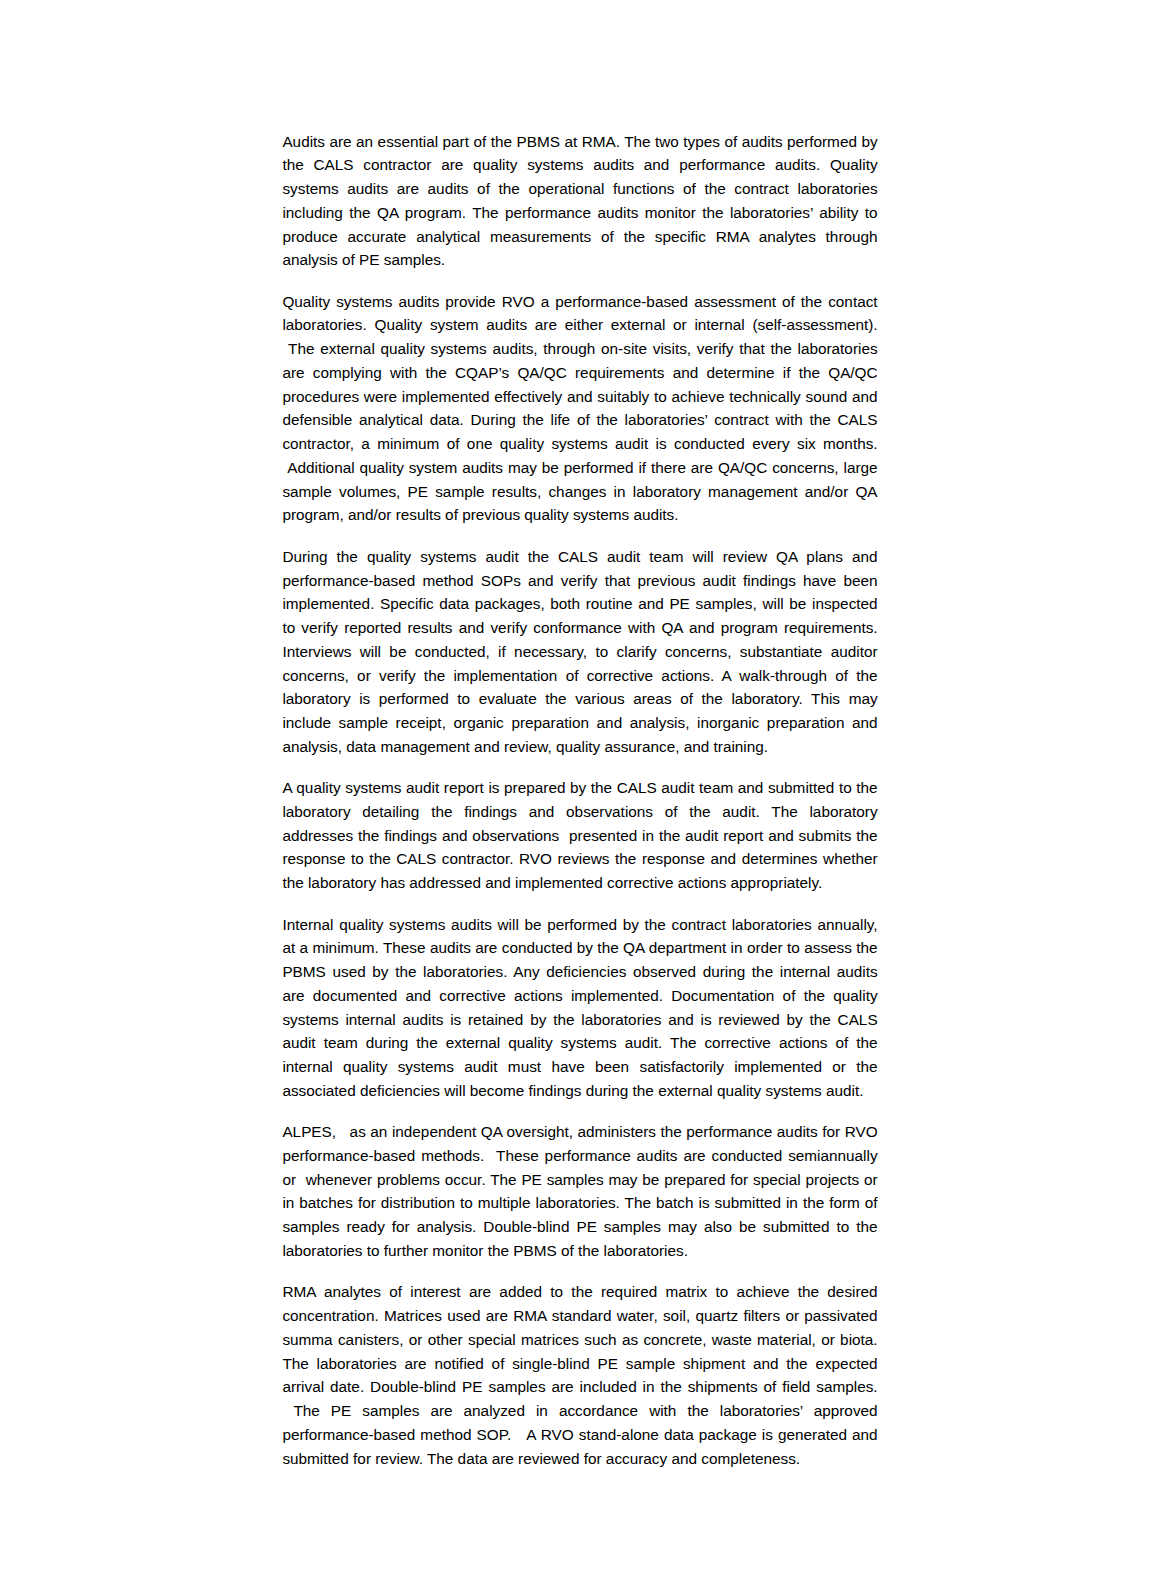Audits are an essential part of the PBMS at RMA. The two types of audits performed by the CALS contractor are quality systems audits and performance audits. Quality systems audits are audits of the operational functions of the contract laboratories including the QA program. The performance audits monitor the laboratories’ ability to produce accurate analytical measurements of the specific RMA analytes through analysis of PE samples.
Quality systems audits provide RVO a performance-based assessment of the contact laboratories. Quality system audits are either external or internal (self-assessment). The external quality systems audits, through on-site visits, verify that the laboratories are complying with the CQAP’s QA/QC requirements and determine if the QA/QC procedures were implemented effectively and suitably to achieve technically sound and defensible analytical data. During the life of the laboratories’ contract with the CALS contractor, a minimum of one quality systems audit is conducted every six months. Additional quality system audits may be performed if there are QA/QC concerns, large sample volumes, PE sample results, changes in laboratory management and/or QA program, and/or results of previous quality systems audits.
During the quality systems audit the CALS audit team will review QA plans and performance-based method SOPs and verify that previous audit findings have been implemented. Specific data packages, both routine and PE samples, will be inspected to verify reported results and verify conformance with QA and program requirements. Interviews will be conducted, if necessary, to clarify concerns, substantiate auditor concerns, or verify the implementation of corrective actions. A walk-through of the laboratory is performed to evaluate the various areas of the laboratory. This may include sample receipt, organic preparation and analysis, inorganic preparation and analysis, data management and review, quality assurance, and training.
A quality systems audit report is prepared by the CALS audit team and submitted to the laboratory detailing the findings and observations of the audit. The laboratory addresses the findings and observations presented in the audit report and submits the response to the CALS contractor. RVO reviews the response and determines whether the laboratory has addressed and implemented corrective actions appropriately.
Internal quality systems audits will be performed by the contract laboratories annually, at a minimum. These audits are conducted by the QA department in order to assess the PBMS used by the laboratories. Any deficiencies observed during the internal audits are documented and corrective actions implemented. Documentation of the quality systems internal audits is retained by the laboratories and is reviewed by the CALS audit team during the external quality systems audit. The corrective actions of the internal quality systems audit must have been satisfactorily implemented or the associated deficiencies will become findings during the external quality systems audit.
ALPES, as an independent QA oversight, administers the performance audits for RVO performance-based methods. These performance audits are conducted semiannually or whenever problems occur. The PE samples may be prepared for special projects or in batches for distribution to multiple laboratories. The batch is submitted in the form of samples ready for analysis. Double-blind PE samples may also be submitted to the laboratories to further monitor the PBMS of the laboratories.
RMA analytes of interest are added to the required matrix to achieve the desired concentration. Matrices used are RMA standard water, soil, quartz filters or passivated summa canisters, or other special matrices such as concrete, waste material, or biota. The laboratories are notified of single-blind PE sample shipment and the expected arrival date. Double-blind PE samples are included in the shipments of field samples. The PE samples are analyzed in accordance with the laboratories’ approved performance-based method SOP. A RVO stand-alone data package is generated and submitted for review. The data are reviewed for accuracy and completeness.